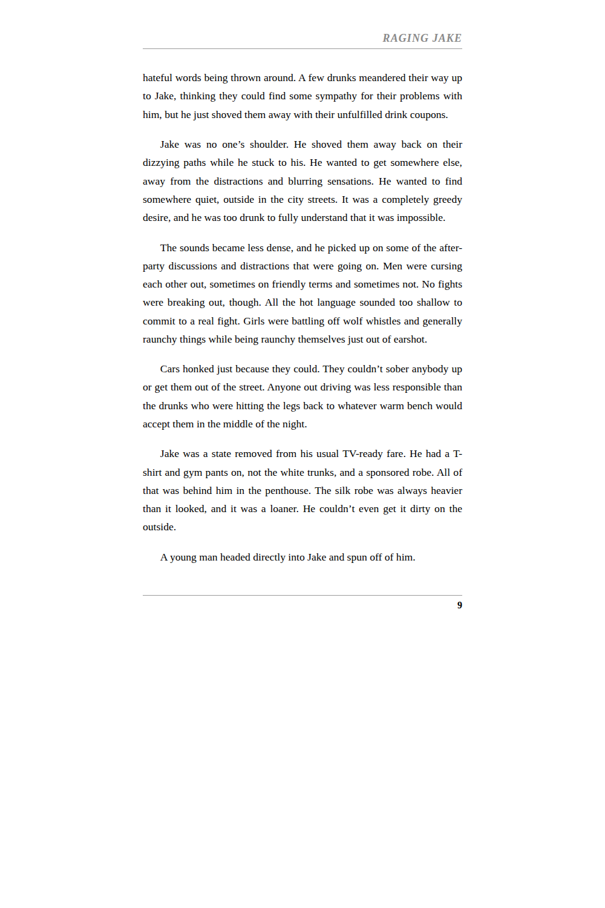RAGING JAKE
hateful words being thrown around. A few drunks meandered their way up to Jake, thinking they could find some sympathy for their problems with him, but he just shoved them away with their unfulfilled drink coupons.
Jake was no one’s shoulder. He shoved them away back on their dizzying paths while he stuck to his. He wanted to get somewhere else, away from the distractions and blurring sensations. He wanted to find somewhere quiet, outside in the city streets. It was a completely greedy desire, and he was too drunk to fully understand that it was impossible.
The sounds became less dense, and he picked up on some of the after-party discussions and distractions that were going on. Men were cursing each other out, sometimes on friendly terms and sometimes not. No fights were breaking out, though. All the hot language sounded too shallow to commit to a real fight. Girls were battling off wolf whistles and generally raunchy things while being raunchy themselves just out of earshot.
Cars honked just because they could. They couldn’t sober anybody up or get them out of the street. Anyone out driving was less responsible than the drunks who were hitting the legs back to whatever warm bench would accept them in the middle of the night.
Jake was a state removed from his usual TV-ready fare. He had a T-shirt and gym pants on, not the white trunks, and a sponsored robe. All of that was behind him in the penthouse. The silk robe was always heavier than it looked, and it was a loaner. He couldn’t even get it dirty on the outside.
A young man headed directly into Jake and spun off of him.
9